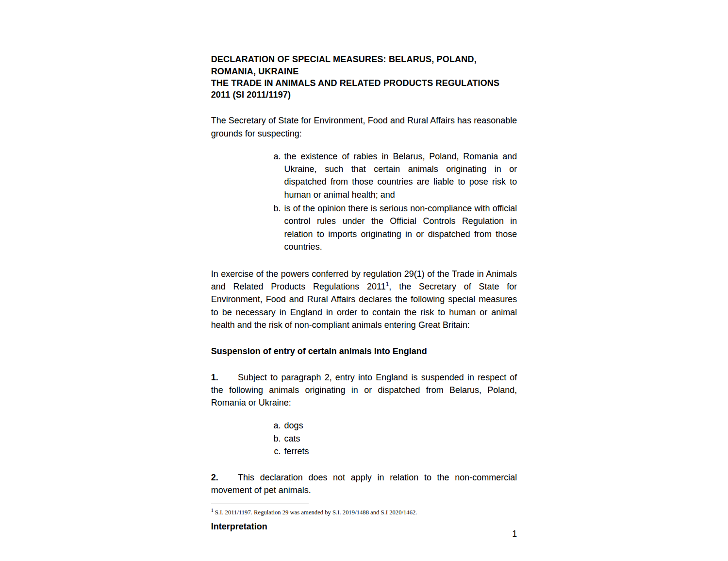DECLARATION OF SPECIAL MEASURES: BELARUS, POLAND, ROMANIA, UKRAINE
THE TRADE IN ANIMALS AND RELATED PRODUCTS REGULATIONS 2011 (SI 2011/1197)
The Secretary of State for Environment, Food and Rural Affairs has reasonable grounds for suspecting:
the existence of rabies in Belarus, Poland, Romania and Ukraine, such that certain animals originating in or dispatched from those countries are liable to pose risk to human or animal health; and
is of the opinion there is serious non-compliance with official control rules under the Official Controls Regulation in relation to imports originating in or dispatched from those countries.
In exercise of the powers conferred by regulation 29(1) of the Trade in Animals and Related Products Regulations 20111, the Secretary of State for Environment, Food and Rural Affairs declares the following special measures to be necessary in England in order to contain the risk to human or animal health and the risk of non-compliant animals entering Great Britain:
Suspension of entry of certain animals into England
1. Subject to paragraph 2, entry into England is suspended in respect of the following animals originating in or dispatched from Belarus, Poland, Romania or Ukraine:
dogs
cats
ferrets
2. This declaration does not apply in relation to the non-commercial movement of pet animals.
Interpretation
1 S.I. 2011/1197. Regulation 29 was amended by S.I. 2019/1488 and S.I 2020/1462.
1